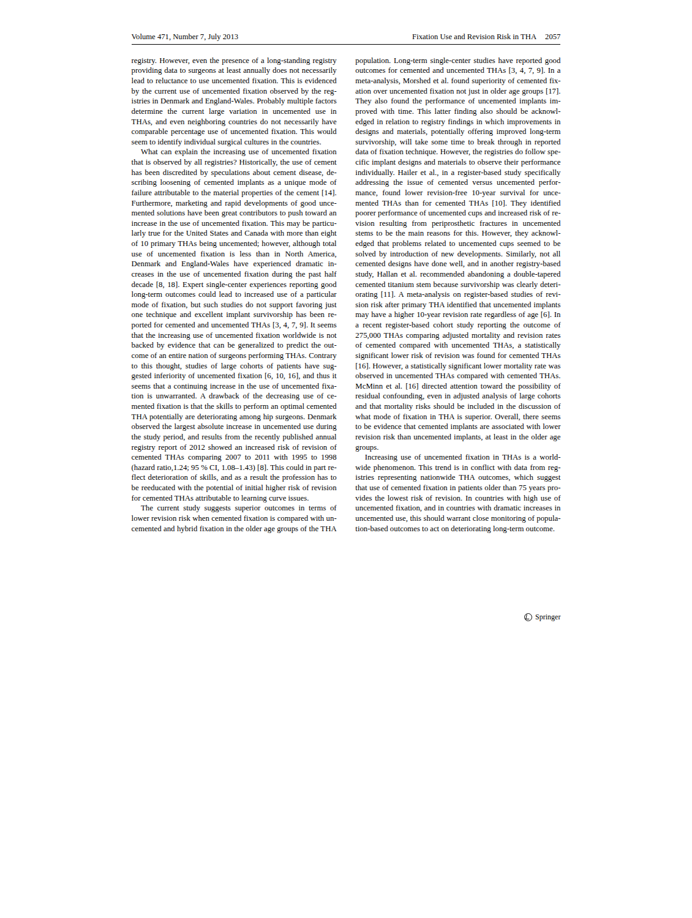Volume 471, Number 7, July 2013
Fixation Use and Revision Risk in THA 2057
registry. However, even the presence of a long-standing registry providing data to surgeons at least annually does not necessarily lead to reluctance to use uncemented fixation. This is evidenced by the current use of uncemented fixation observed by the registries in Denmark and England-Wales. Probably multiple factors determine the current large variation in uncemented use in THAs, and even neighboring countries do not necessarily have comparable percentage use of uncemented fixation. This would seem to identify individual surgical cultures in the countries.
What can explain the increasing use of uncemented fixation that is observed by all registries? Historically, the use of cement has been discredited by speculations about cement disease, describing loosening of cemented implants as a unique mode of failure attributable to the material properties of the cement [14]. Furthermore, marketing and rapid developments of good uncemented solutions have been great contributors to push toward an increase in the use of uncemented fixation. This may be particularly true for the United States and Canada with more than eight of 10 primary THAs being uncemented; however, although total use of uncemented fixation is less than in North America, Denmark and England-Wales have experienced dramatic increases in the use of uncemented fixation during the past half decade [8, 18]. Expert single-center experiences reporting good long-term outcomes could lead to increased use of a particular mode of fixation, but such studies do not support favoring just one technique and excellent implant survivorship has been reported for cemented and uncemented THAs [3, 4, 7, 9]. It seems that the increasing use of uncemented fixation worldwide is not backed by evidence that can be generalized to predict the outcome of an entire nation of surgeons performing THAs. Contrary to this thought, studies of large cohorts of patients have suggested inferiority of uncemented fixation [6, 10, 16], and thus it seems that a continuing increase in the use of uncemented fixation is unwarranted. A drawback of the decreasing use of cemented fixation is that the skills to perform an optimal cemented THA potentially are deteriorating among hip surgeons. Denmark observed the largest absolute increase in uncemented use during the study period, and results from the recently published annual registry report of 2012 showed an increased risk of revision of cemented THAs comparing 2007 to 2011 with 1995 to 1998 (hazard ratio,1.24; 95 % CI, 1.08–1.43) [8]. This could in part reflect deterioration of skills, and as a result the profession has to be reeducated with the potential of initial higher risk of revision for cemented THAs attributable to learning curve issues.
The current study suggests superior outcomes in terms of lower revision risk when cemented fixation is compared with uncemented and hybrid fixation in the older age groups of the THA population. Long-term single-center studies have reported good outcomes for cemented and uncemented THAs [3, 4, 7, 9]. In a meta-analysis, Morshed et al. found superiority of cemented fixation over uncemented fixation not just in older age groups [17]. They also found the performance of uncemented implants improved with time. This latter finding also should be acknowledged in relation to registry findings in which improvements in designs and materials, potentially offering improved long-term survivorship, will take some time to break through in reported data of fixation technique. However, the registries do follow specific implant designs and materials to observe their performance individually. Hailer et al., in a register-based study specifically addressing the issue of cemented versus uncemented performance, found lower revision-free 10-year survival for uncemented THAs than for cemented THAs [10]. They identified poorer performance of uncemented cups and increased risk of revision resulting from periprosthetic fractures in uncemented stems to be the main reasons for this. However, they acknowledged that problems related to uncemented cups seemed to be solved by introduction of new developments. Similarly, not all cemented designs have done well, and in another registry-based study, Hallan et al. recommended abandoning a double-tapered cemented titanium stem because survivorship was clearly deteriorating [11]. A meta-analysis on register-based studies of revision risk after primary THA identified that uncemented implants may have a higher 10-year revision rate regardless of age [6]. In a recent register-based cohort study reporting the outcome of 275,000 THAs comparing adjusted mortality and revision rates of cemented compared with uncemented THAs, a statistically significant lower risk of revision was found for cemented THAs [16]. However, a statistically significant lower mortality rate was observed in uncemented THAs compared with cemented THAs. McMinn et al. [16] directed attention toward the possibility of residual confounding, even in adjusted analysis of large cohorts and that mortality risks should be included in the discussion of what mode of fixation in THA is superior. Overall, there seems to be evidence that cemented implants are associated with lower revision risk than uncemented implants, at least in the older age groups.
Increasing use of uncemented fixation in THAs is a worldwide phenomenon. This trend is in conflict with data from registries representing nationwide THA outcomes, which suggest that use of cemented fixation in patients older than 75 years provides the lowest risk of revision. In countries with high use of uncemented fixation, and in countries with dramatic increases in uncemented use, this should warrant close monitoring of population-based outcomes to act on deteriorating long-term outcome.
Springer